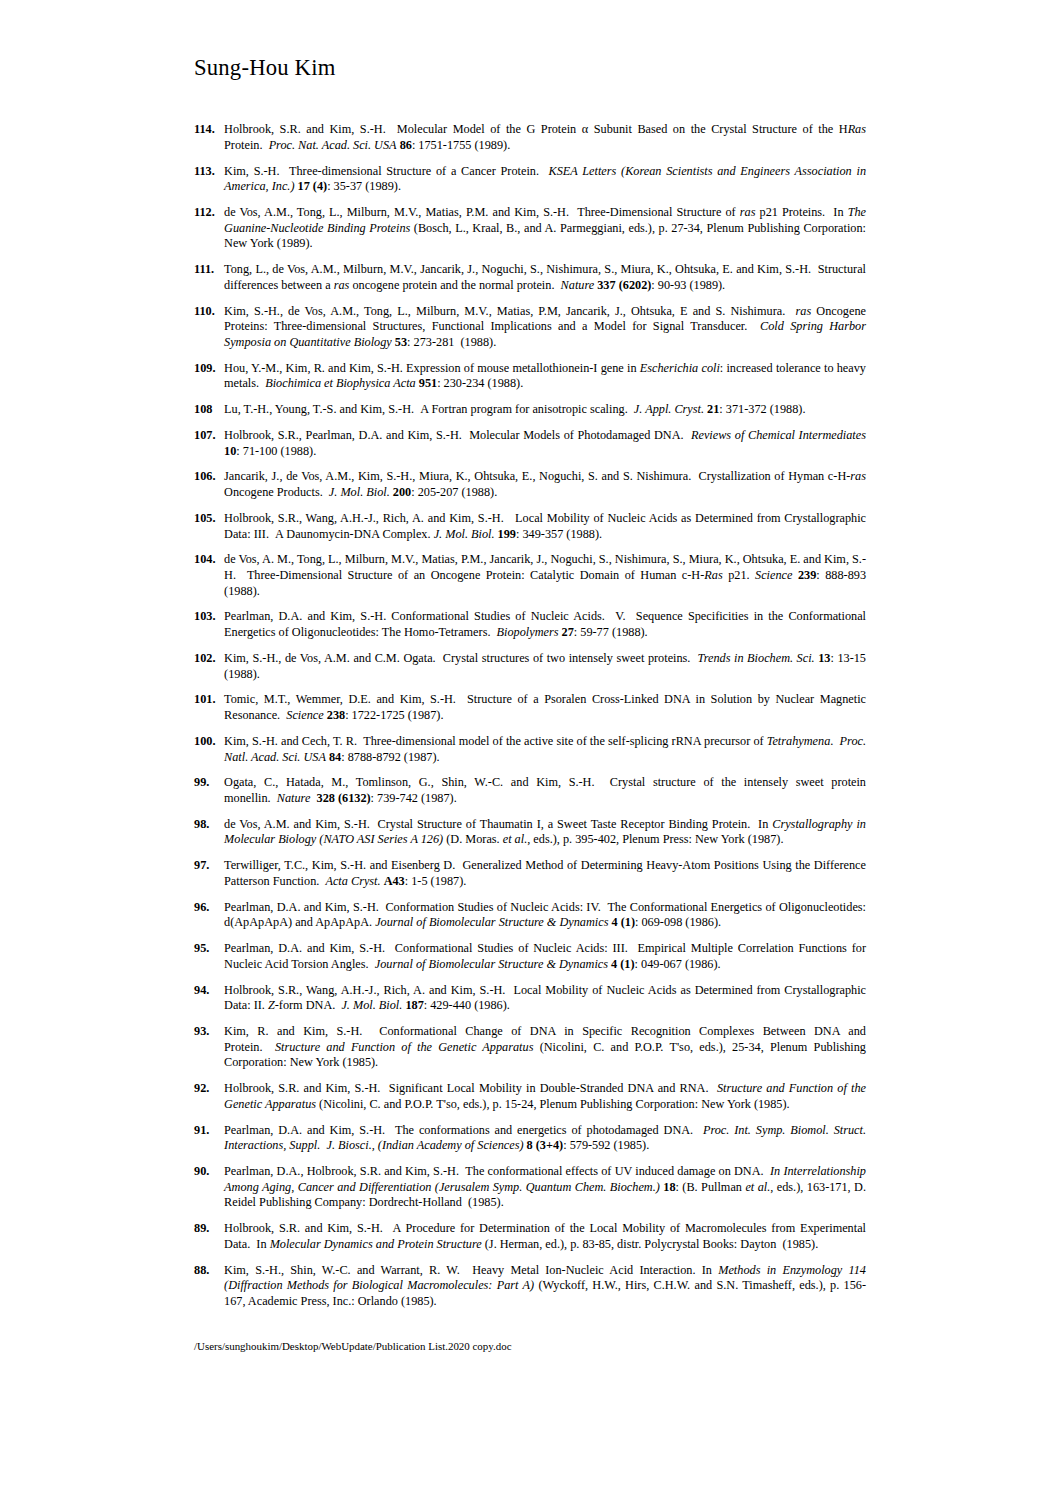Sung-Hou Kim
114. Holbrook, S.R. and Kim, S.-H. Molecular Model of the G Protein α Subunit Based on the Crystal Structure of the HRas Protein. Proc. Nat. Acad. Sci. USA 86: 1751-1755 (1989).
113. Kim, S.-H. Three-dimensional Structure of a Cancer Protein. KSEA Letters (Korean Scientists and Engineers Association in America, Inc.) 17 (4): 35-37 (1989).
112. de Vos, A.M., Tong, L., Milburn, M.V., Matias, P.M. and Kim, S.-H. Three-Dimensional Structure of ras p21 Proteins. In The Guanine-Nucleotide Binding Proteins (Bosch, L., Kraal, B., and A. Parmeggiani, eds.), p. 27-34, Plenum Publishing Corporation: New York (1989).
111. Tong, L., de Vos, A.M., Milburn, M.V., Jancarik, J., Noguchi, S., Nishimura, S., Miura, K., Ohtsuka, E. and Kim, S.-H. Structural differences between a ras oncogene protein and the normal protein. Nature 337 (6202): 90-93 (1989).
110. Kim, S.-H., de Vos, A.M., Tong, L., Milburn, M.V., Matias, P.M, Jancarik, J., Ohtsuka, E and S. Nishimura. ras Oncogene Proteins: Three-dimensional Structures, Functional Implications and a Model for Signal Transducer. Cold Spring Harbor Symposia on Quantitative Biology 53: 273-281 (1988).
109. Hou, Y.-M., Kim, R. and Kim, S.-H. Expression of mouse metallothionein-I gene in Escherichia coli: increased tolerance to heavy metals. Biochimica et Biophysica Acta 951: 230-234 (1988).
108 Lu, T.-H., Young, T.-S. and Kim, S.-H. A Fortran program for anisotropic scaling. J. Appl. Cryst. 21: 371-372 (1988).
107. Holbrook, S.R., Pearlman, D.A. and Kim, S.-H. Molecular Models of Photodamaged DNA. Reviews of Chemical Intermediates 10: 71-100 (1988).
106. Jancarik, J., de Vos, A.M., Kim, S.-H., Miura, K., Ohtsuka, E., Noguchi, S. and S. Nishimura. Crystallization of Hyman c-H-ras Oncogene Products. J. Mol. Biol. 200: 205-207 (1988).
105. Holbrook, S.R., Wang, A.H.-J., Rich, A. and Kim, S.-H. Local Mobility of Nucleic Acids as Determined from Crystallographic Data: III. A Daunomycin-DNA Complex. J. Mol. Biol. 199: 349-357 (1988).
104. de Vos, A. M., Tong, L., Milburn, M.V., Matias, P.M., Jancarik, J., Noguchi, S., Nishimura, S., Miura, K., Ohtsuka, E. and Kim, S.-H. Three-Dimensional Structure of an Oncogene Protein: Catalytic Domain of Human c-H-Ras p21. Science 239: 888-893 (1988).
103. Pearlman, D.A. and Kim, S.-H. Conformational Studies of Nucleic Acids. V. Sequence Specificities in the Conformational Energetics of Oligonucleotides: The Homo-Tetramers. Biopolymers 27: 59-77 (1988).
102. Kim, S.-H., de Vos, A.M. and C.M. Ogata. Crystal structures of two intensely sweet proteins. Trends in Biochem. Sci. 13: 13-15 (1988).
101. Tomic, M.T., Wemmer, D.E. and Kim, S.-H. Structure of a Psoralen Cross-Linked DNA in Solution by Nuclear Magnetic Resonance. Science 238: 1722-1725 (1987).
100. Kim, S.-H. and Cech, T. R. Three-dimensional model of the active site of the self-splicing rRNA precursor of Tetrahymena. Proc. Natl. Acad. Sci. USA 84: 8788-8792 (1987).
99. Ogata, C., Hatada, M., Tomlinson, G., Shin, W.-C. and Kim, S.-H. Crystal structure of the intensely sweet protein monellin. Nature 328 (6132): 739-742 (1987).
98. de Vos, A.M. and Kim, S.-H. Crystal Structure of Thaumatin I, a Sweet Taste Receptor Binding Protein. In Crystallography in Molecular Biology (NATO ASI Series A 126) (D. Moras. et al., eds.), p. 395-402, Plenum Press: New York (1987).
97. Terwilliger, T.C., Kim, S.-H. and Eisenberg D. Generalized Method of Determining Heavy-Atom Positions Using the Difference Patterson Function. Acta Cryst. A43: 1-5 (1987).
96. Pearlman, D.A. and Kim, S.-H. Conformation Studies of Nucleic Acids: IV. The Conformational Energetics of Oligonucleotides: d(ApApApA) and ApApApA. Journal of Biomolecular Structure & Dynamics 4 (1): 069-098 (1986).
95. Pearlman, D.A. and Kim, S.-H. Conformational Studies of Nucleic Acids: III. Empirical Multiple Correlation Functions for Nucleic Acid Torsion Angles. Journal of Biomolecular Structure & Dynamics 4 (1): 049-067 (1986).
94. Holbrook, S.R., Wang, A.H.-J., Rich, A. and Kim, S.-H. Local Mobility of Nucleic Acids as Determined from Crystallographic Data: II. Z-form DNA. J. Mol. Biol. 187: 429-440 (1986).
93. Kim, R. and Kim, S.-H. Conformational Change of DNA in Specific Recognition Complexes Between DNA and Protein. Structure and Function of the Genetic Apparatus (Nicolini, C. and P.O.P. T'so, eds.), 25-34, Plenum Publishing Corporation: New York (1985).
92. Holbrook, S.R. and Kim, S.-H. Significant Local Mobility in Double-Stranded DNA and RNA. Structure and Function of the Genetic Apparatus (Nicolini, C. and P.O.P. T'so, eds.), p. 15-24, Plenum Publishing Corporation: New York (1985).
91. Pearlman, D.A. and Kim, S.-H. The conformations and energetics of photodamaged DNA. Proc. Int. Symp. Biomol. Struct. Interactions, Suppl. J. Biosci., (Indian Academy of Sciences) 8 (3+4): 579-592 (1985).
90. Pearlman, D.A., Holbrook, S.R. and Kim, S.-H. The conformational effects of UV induced damage on DNA. In Interrelationship Among Aging, Cancer and Differentiation (Jerusalem Symp. Quantum Chem. Biochem.) 18: (B. Pullman et al., eds.), 163-171, D. Reidel Publishing Company: Dordrecht-Holland (1985).
89. Holbrook, S.R. and Kim, S.-H. A Procedure for Determination of the Local Mobility of Macromolecules from Experimental Data. In Molecular Dynamics and Protein Structure (J. Herman, ed.), p. 83-85, distr. Polycrystal Books: Dayton (1985).
88. Kim, S.-H., Shin, W.-C. and Warrant, R. W. Heavy Metal Ion-Nucleic Acid Interaction. In Methods in Enzymology 114 (Diffraction Methods for Biological Macromolecules: Part A) (Wyckoff, H.W., Hirs, C.H.W. and S.N. Timasheff, eds.), p. 156-167, Academic Press, Inc.: Orlando (1985).
/Users/sunghoukim/Desktop/WebUpdate/Publication List.2020 copy.doc